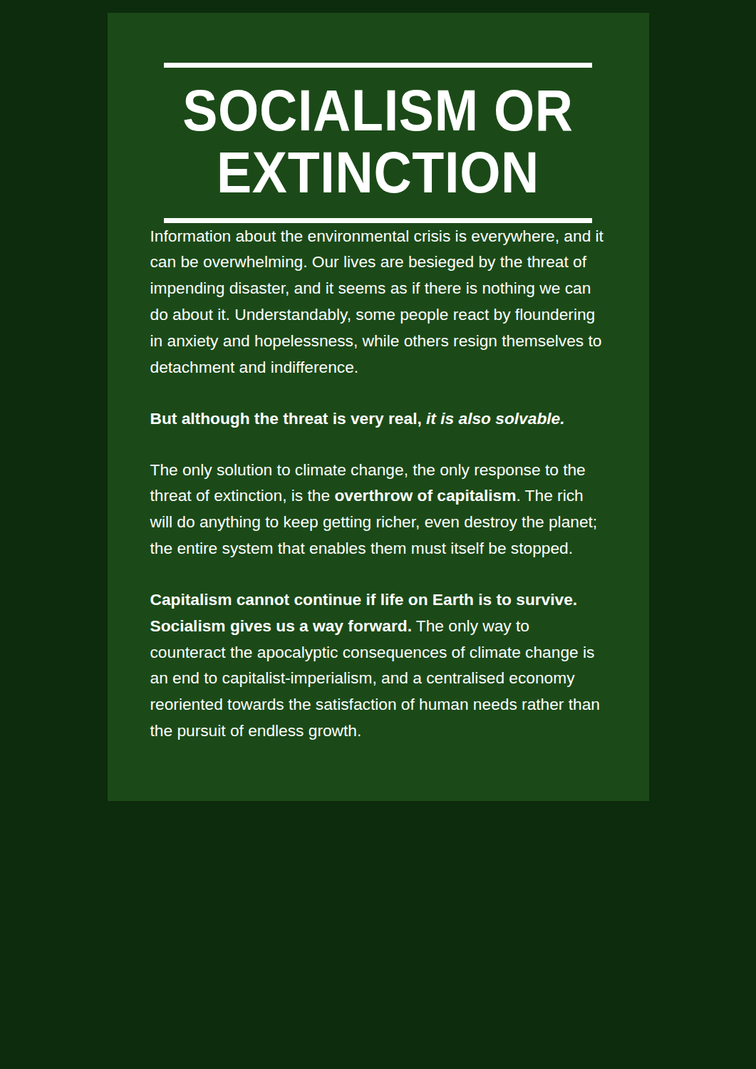Socialism or Extinction
Information about the environmental crisis is everywhere, and it can be overwhelming. Our lives are besieged by the threat of impending disaster, and it seems as if there is nothing we can do about it. Understandably, some people react by floundering in anxiety and hopelessness, while others resign themselves to detachment and indifference.
But although the threat is very real, it is also solvable.
The only solution to climate change, the only response to the threat of extinction, is the overthrow of capitalism. The rich will do anything to keep getting richer, even destroy the planet; the entire system that enables them must itself be stopped.
Capitalism cannot continue if life on Earth is to survive. Socialism gives us a way forward. The only way to counteract the apocalyptic consequences of climate change is an end to capitalist-imperialism, and a centralised economy reoriented towards the satisfaction of human needs rather than the pursuit of endless growth.